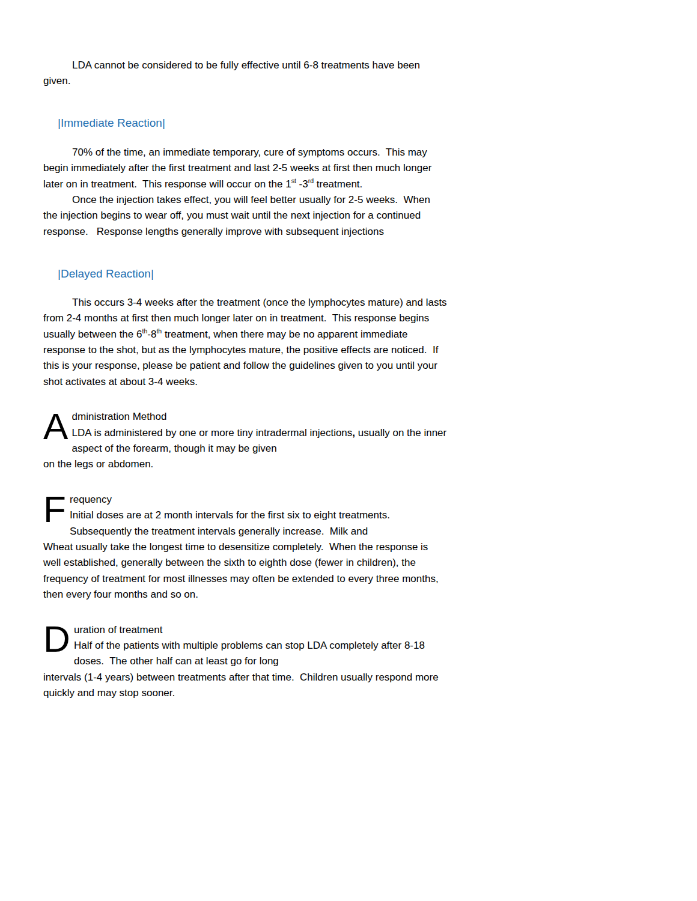LDA cannot be considered to be fully effective until 6-8 treatments have been given.
|Immediate Reaction|
70% of the time, an immediate temporary, cure of symptoms occurs. This may begin immediately after the first treatment and last 2-5 weeks at first then much longer later on in treatment. This response will occur on the 1st -3rd treatment.
Once the injection takes effect, you will feel better usually for 2-5 weeks. When the injection begins to wear off, you must wait until the next injection for a continued response. Response lengths generally improve with subsequent injections
|Delayed Reaction|
This occurs 3-4 weeks after the treatment (once the lymphocytes mature) and lasts from 2-4 months at first then much longer later on in treatment. This response begins usually between the 6th-8th treatment, when there may be no apparent immediate response to the shot, but as the lymphocytes mature, the positive effects are noticed. If this is your response, please be patient and follow the guidelines given to you until your shot activates at about 3-4 weeks.
A
dministration Method
LDA is administered by one or more tiny intradermal injections, usually on the inner aspect of the forearm, though it may be given
on the legs or abdomen.
F
requency
Initial doses are at 2 month intervals for the first six to eight treatments. Subsequently the treatment intervals generally increase. Milk and
Wheat usually take the longest time to desensitize completely. When the response is well established, generally between the sixth to eighth dose (fewer in children), the frequency of treatment for most illnesses may often be extended to every three months, then every four months and so on.
D
uration of treatment
Half of the patients with multiple problems can stop LDA completely after 8-18 doses. The other half can at least go for long
intervals (1-4 years) between treatments after that time. Children usually respond more quickly and may stop sooner.